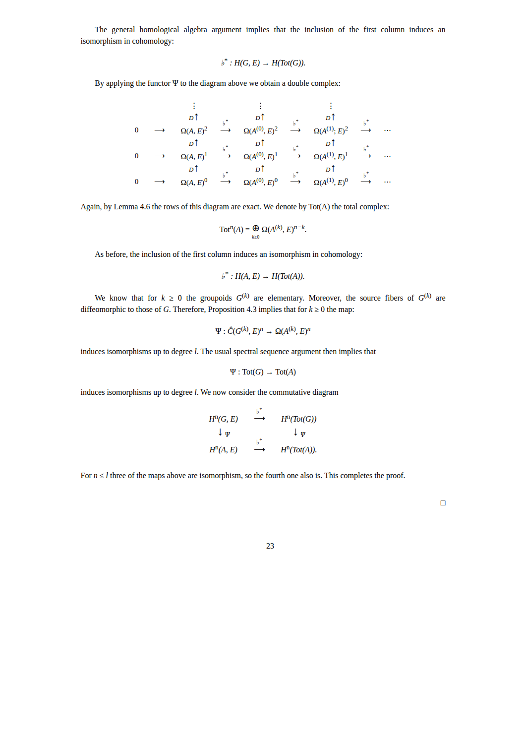The general homological algebra argument implies that the inclusion of the first column induces an isomorphism in cohomology:
♭* : H(G, E) → H(Tot(G)).
By applying the functor Ψ to the diagram above we obtain a double complex:
| | | ⋮ | | ⋮ | | ⋮ | |
| | | D ↑ | | D ↑ | | D ↑ | |
| 0 | ⟶ | Ω( A , E ) 2 | ♭ * ⟶ | Ω( A (0) , E ) 2 | ♭ * ⟶ | Ω( A (1) ; E ) 2 | ♭ * ⟶ ⋯ |
| | | D ↑ | | D ↑ | | D ↑ | |
| 0 | ⟶ | Ω( A , E ) 1 | ♭ * ⟶ | Ω( A (0) , E ) 1 | ♭ * ⟶ | Ω( A (1) , E ) 1 | ♭ * ⟶ ⋯ |
| | | D ↑ | | D ↑ | | D ↑ | |
| 0 | ⟶ | Ω( A , E ) 0 | ♭ * ⟶ | Ω( A (0) , E ) 0 | ♭ * ⟶ | Ω( A (1) , E ) 0 | ♭ * ⟶ ⋯ |
Again, by Lemma 4.6 the rows of this diagram are exact. We denote by Tot(A) the total complex:
Totn(A) = ⊕k≥0 Ω(A(k), E)n−k.
As before, the inclusion of the first column induces an isomorphism in cohomology:
♭* : H(A, E) → H(Tot(A)).
We know that for k ≥ 0 the groupoids G(k) are elementary. Moreover, the source fibers of G(k) are diffeomorphic to those of G. Therefore, Proposition 4.3 implies that for k ≥ 0 the map:
Ψ : Ĉ(G(k), E)n → Ω(A(k), E)n
induces isomorphisms up to degree l. The usual spectral sequence argument then implies that
Ψ : Tot(G) → Tot(A)
induces isomorphisms up to degree l. We now consider the commutative diagram
| H n (G, E) | ♭ * ⟶ | H n (Tot(G)) |
| ↑ Ψ | | ↑ Ψ |
| H n (A, E) | ♭ * ⟶ | H n (Tot(A)). |
For n ≤ l three of the maps above are isomorphism, so the fourth one also is. This completes the proof.
□
23